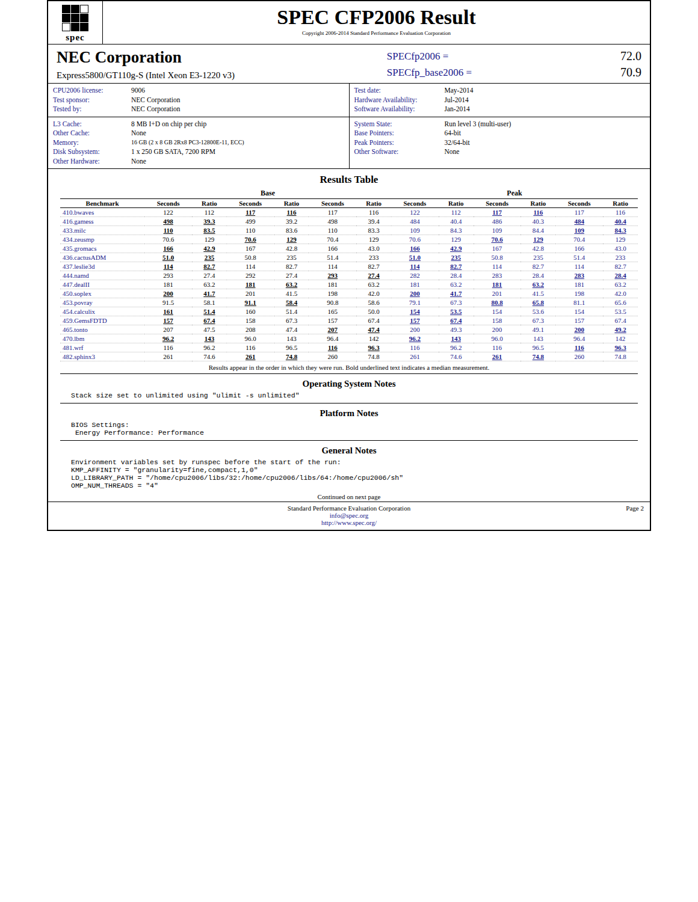spec
SPEC CFP2006 Result
Copyright 2006-2014 Standard Performance Evaluation Corporation
NEC Corporation
Express5800/GT110g-S (Intel Xeon E3-1220 v3)
| SPECfp2006 = | 72.0 |
| SPECfp_base2006 = | 70.9 |
CPU2006 license:
9006
Test sponsor:
NEC Corporation
Tested by:
NEC Corporation
Test date:
May-2014
Hardware Availability:
Jul-2014
Software Availability:
Jan-2014
L3 Cache:
8 MB I+D on chip per chip
Other Cache:
None
Memory:
16 GB (2 x 8 GB 2Rx8 PC3-12800E-11, ECC)
Disk Subsystem:
1 x 250 GB SATA, 7200 RPM
Other Hardware:
None
System State:
Run level 3 (multi-user)
Base Pointers:
64-bit
Peak Pointers:
32/64-bit
Other Software:
None
Results Table
| | Base | Peak |
| --- | --- | --- |
| Benchmark | Seconds | Ratio | Seconds | Ratio | Seconds | Ratio | Seconds | Ratio | Seconds | Ratio | Seconds | Ratio |
| 410.bwaves | 122 | 112 | 117 | 116 | 117 | 116 | 122 | 112 | 117 | 116 | 117 | 116 |
| 416.gamess | 498 | 39.3 | 499 | 39.2 | 498 | 39.4 | 484 | 40.4 | 486 | 40.3 | 484 | 40.4 |
| 433.milc | 110 | 83.5 | 110 | 83.6 | 110 | 83.3 | 109 | 84.3 | 109 | 84.4 | 109 | 84.3 |
| 434.zeusmp | 70.6 | 129 | 70.6 | 129 | 70.4 | 129 | 70.6 | 129 | 70.6 | 129 | 70.4 | 129 |
| 435.gromacs | 166 | 42.9 | 167 | 42.8 | 166 | 43.0 | 166 | 42.9 | 167 | 42.8 | 166 | 43.0 |
| 436.cactusADM | 51.0 | 235 | 50.8 | 235 | 51.4 | 233 | 51.0 | 235 | 50.8 | 235 | 51.4 | 233 |
| 437.leslie3d | 114 | 82.7 | 114 | 82.7 | 114 | 82.7 | 114 | 82.7 | 114 | 82.7 | 114 | 82.7 |
| 444.namd | 293 | 27.4 | 292 | 27.4 | 293 | 27.4 | 282 | 28.4 | 283 | 28.4 | 283 | 28.4 |
| 447.dealII | 181 | 63.2 | 181 | 63.2 | 181 | 63.2 | 181 | 63.2 | 181 | 63.2 | 181 | 63.2 |
| 450.soplex | 200 | 41.7 | 201 | 41.5 | 198 | 42.0 | 200 | 41.7 | 201 | 41.5 | 198 | 42.0 |
| 453.povray | 91.5 | 58.1 | 91.1 | 58.4 | 90.8 | 58.6 | 79.1 | 67.3 | 80.8 | 65.8 | 81.1 | 65.6 |
| 454.calculix | 161 | 51.4 | 160 | 51.4 | 165 | 50.0 | 154 | 53.5 | 154 | 53.6 | 154 | 53.5 |
| 459.GemsFDTD | 157 | 67.4 | 158 | 67.3 | 157 | 67.4 | 157 | 67.4 | 158 | 67.3 | 157 | 67.4 |
| 465.tonto | 207 | 47.5 | 208 | 47.4 | 207 | 47.4 | 200 | 49.3 | 200 | 49.1 | 200 | 49.2 |
| 470.lbm | 96.2 | 143 | 96.0 | 143 | 96.4 | 142 | 96.2 | 143 | 96.0 | 143 | 96.4 | 142 |
| 481.wrf | 116 | 96.2 | 116 | 96.5 | 116 | 96.3 | 116 | 96.2 | 116 | 96.5 | 116 | 96.3 |
| 482.sphinx3 | 261 | 74.6 | 261 | 74.8 | 260 | 74.8 | 261 | 74.6 | 261 | 74.8 | 260 | 74.8 |
Results appear in the order in which they were run. Bold underlined text indicates a median measurement.
Operating System Notes
Stack size set to unlimited using "ulimit -s unlimited"
Platform Notes
BIOS Settings:
 Energy Performance: Performance
General Notes
Environment variables set by runspec before the start of the run:
KMP_AFFINITY = "granularity=fine,compact,1,0"
LD_LIBRARY_PATH = "/home/cpu2006/libs/32:/home/cpu2006/libs/64:/home/cpu2006/sh"
OMP_NUM_THREADS = "4"
Continued on next page
Standard Performance Evaluation Corporation
info@spec.org
http://www.spec.org/
Page 2